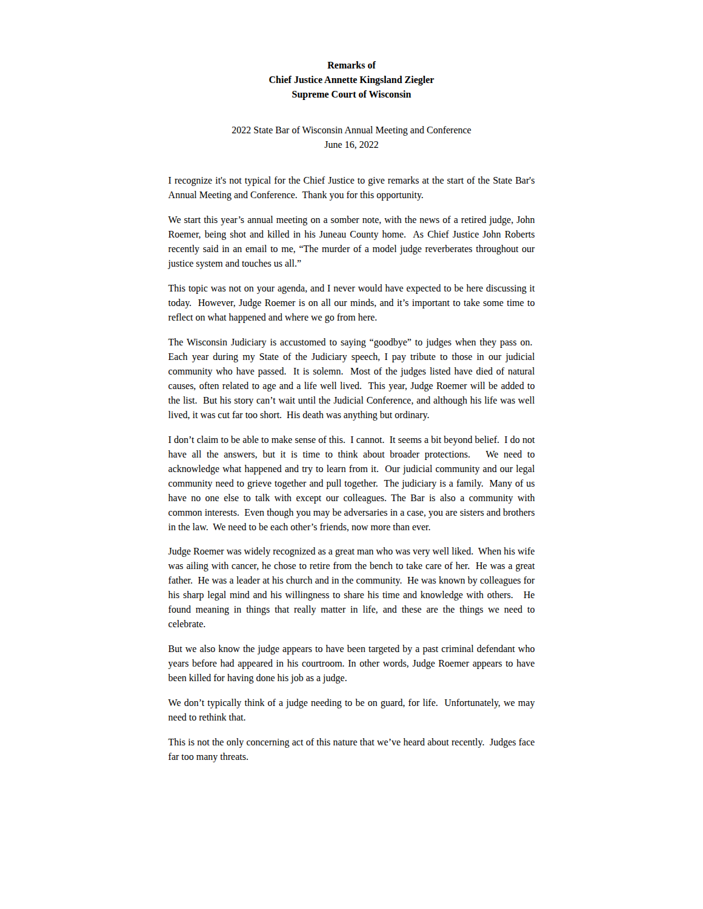Remarks of
Chief Justice Annette Kingsland Ziegler
Supreme Court of Wisconsin
2022 State Bar of Wisconsin Annual Meeting and Conference
June 16, 2022
I recognize it's not typical for the Chief Justice to give remarks at the start of the State Bar's Annual Meeting and Conference. Thank you for this opportunity.
We start this year’s annual meeting on a somber note, with the news of a retired judge, John Roemer, being shot and killed in his Juneau County home. As Chief Justice John Roberts recently said in an email to me, “The murder of a model judge reverberates throughout our justice system and touches us all.”
This topic was not on your agenda, and I never would have expected to be here discussing it today. However, Judge Roemer is on all our minds, and it’s important to take some time to reflect on what happened and where we go from here.
The Wisconsin Judiciary is accustomed to saying “goodbye” to judges when they pass on. Each year during my State of the Judiciary speech, I pay tribute to those in our judicial community who have passed. It is solemn. Most of the judges listed have died of natural causes, often related to age and a life well lived. This year, Judge Roemer will be added to the list. But his story can’t wait until the Judicial Conference, and although his life was well lived, it was cut far too short. His death was anything but ordinary.
I don’t claim to be able to make sense of this. I cannot. It seems a bit beyond belief. I do not have all the answers, but it is time to think about broader protections. We need to acknowledge what happened and try to learn from it. Our judicial community and our legal community need to grieve together and pull together. The judiciary is a family. Many of us have no one else to talk with except our colleagues. The Bar is also a community with common interests. Even though you may be adversaries in a case, you are sisters and brothers in the law. We need to be each other’s friends, now more than ever.
Judge Roemer was widely recognized as a great man who was very well liked. When his wife was ailing with cancer, he chose to retire from the bench to take care of her. He was a great father. He was a leader at his church and in the community. He was known by colleagues for his sharp legal mind and his willingness to share his time and knowledge with others. He found meaning in things that really matter in life, and these are the things we need to celebrate.
But we also know the judge appears to have been targeted by a past criminal defendant who years before had appeared in his courtroom. In other words, Judge Roemer appears to have been killed for having done his job as a judge.
We don’t typically think of a judge needing to be on guard, for life. Unfortunately, we may need to rethink that.
This is not the only concerning act of this nature that we’ve heard about recently. Judges face far too many threats.